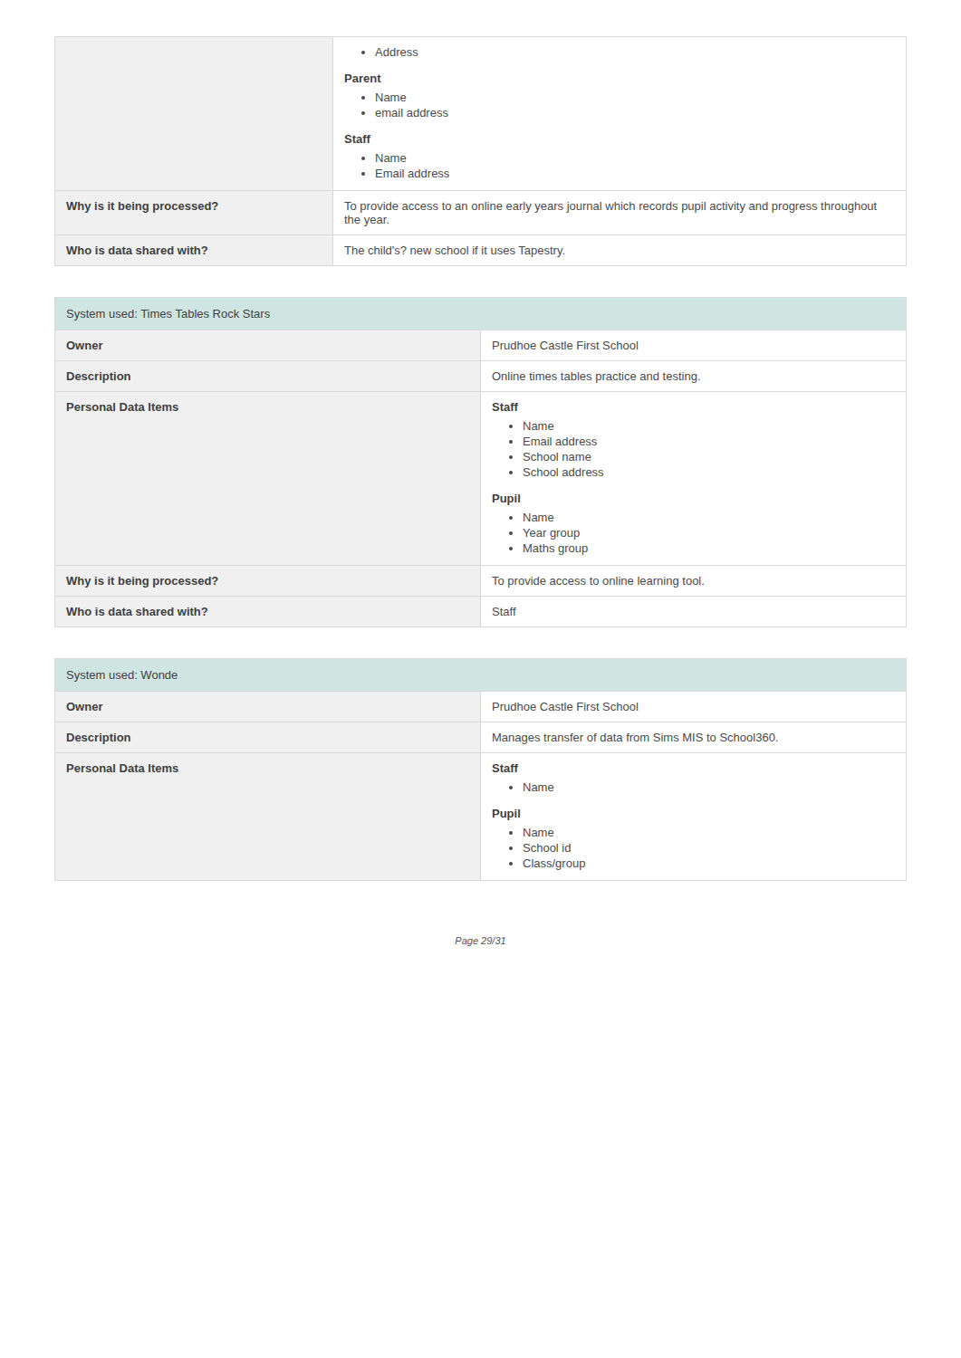| | Address Parent Name email address Staff Name Email address |
| Why is it being processed? | To provide access to an online early years journal which records pupil activity and progress throughout the year. |
| Who is data shared with? | The child's? new school if it uses Tapestry. |
| System used: Times Tables Rock Stars |
| Owner | Prudhoe Castle First School |
| Description | Online times tables practice and testing. |
| Personal Data Items | Staff Name Email address School name School address Pupil Name Year group Maths group |
| Why is it being processed? | To provide access to online learning tool. |
| Who is data shared with? | Staff |
| System used: Wonde |
| Owner | Prudhoe Castle First School |
| Description | Manages transfer of data from Sims MIS to School360. |
| Personal Data Items | Staff Name Pupil Name School id Class/group |
Page 29/31